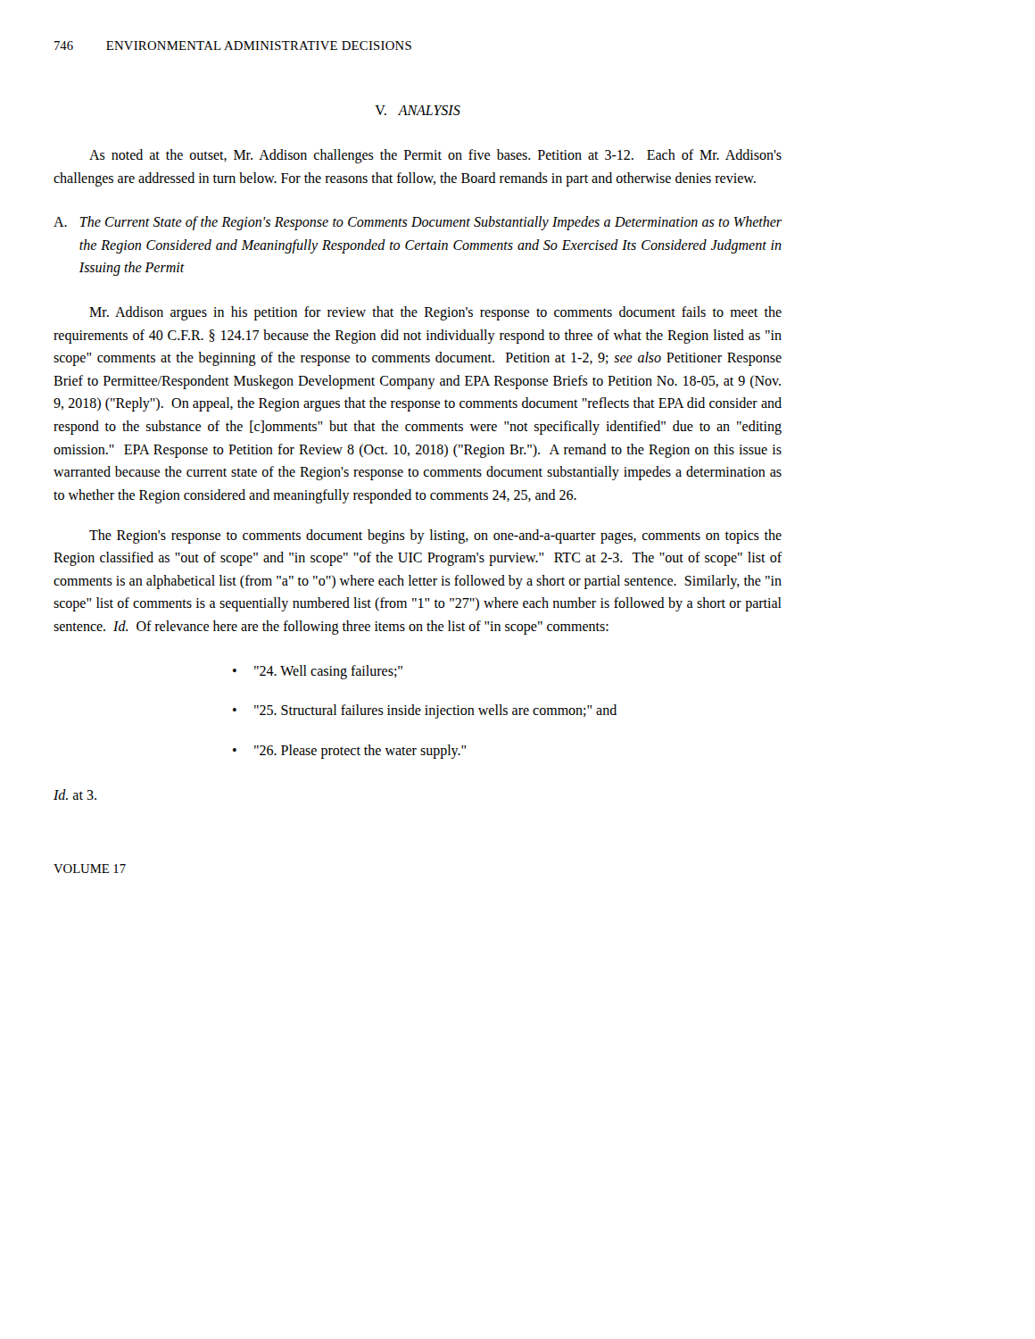746 ENVIRONMENTAL ADMINISTRATIVE DECISIONS
V. ANALYSIS
As noted at the outset, Mr. Addison challenges the Permit on five bases. Petition at 3-12. Each of Mr. Addison's challenges are addressed in turn below. For the reasons that follow, the Board remands in part and otherwise denies review.
A.
The Current State of the Region's Response to Comments Document Substantially Impedes a Determination as to Whether the Region Considered and Meaningfully Responded to Certain Comments and So Exercised Its Considered Judgment in Issuing the Permit
Mr. Addison argues in his petition for review that the Region's response to comments document fails to meet the requirements of 40 C.F.R. § 124.17 because the Region did not individually respond to three of what the Region listed as "in scope" comments at the beginning of the response to comments document. Petition at 1-2, 9; see also Petitioner Response Brief to Permittee/Respondent Muskegon Development Company and EPA Response Briefs to Petition No. 18-05, at 9 (Nov. 9, 2018) ("Reply"). On appeal, the Region argues that the response to comments document "reflects that EPA did consider and respond to the substance of the [c]omments" but that the comments were "not specifically identified" due to an "editing omission." EPA Response to Petition for Review 8 (Oct. 10, 2018) ("Region Br."). A remand to the Region on this issue is warranted because the current state of the Region's response to comments document substantially impedes a determination as to whether the Region considered and meaningfully responded to comments 24, 25, and 26.
The Region's response to comments document begins by listing, on one-and-a-quarter pages, comments on topics the Region classified as "out of scope" and "in scope" "of the UIC Program's purview." RTC at 2-3. The "out of scope" list of comments is an alphabetical list (from "a" to "o") where each letter is followed by a short or partial sentence. Similarly, the "in scope" list of comments is a sequentially numbered list (from "1" to "27") where each number is followed by a short or partial sentence. Id. Of relevance here are the following three items on the list of "in scope" comments:
"24. Well casing failures;"
"25. Structural failures inside injection wells are common;" and
"26. Please protect the water supply."
Id. at 3.
VOLUME 17